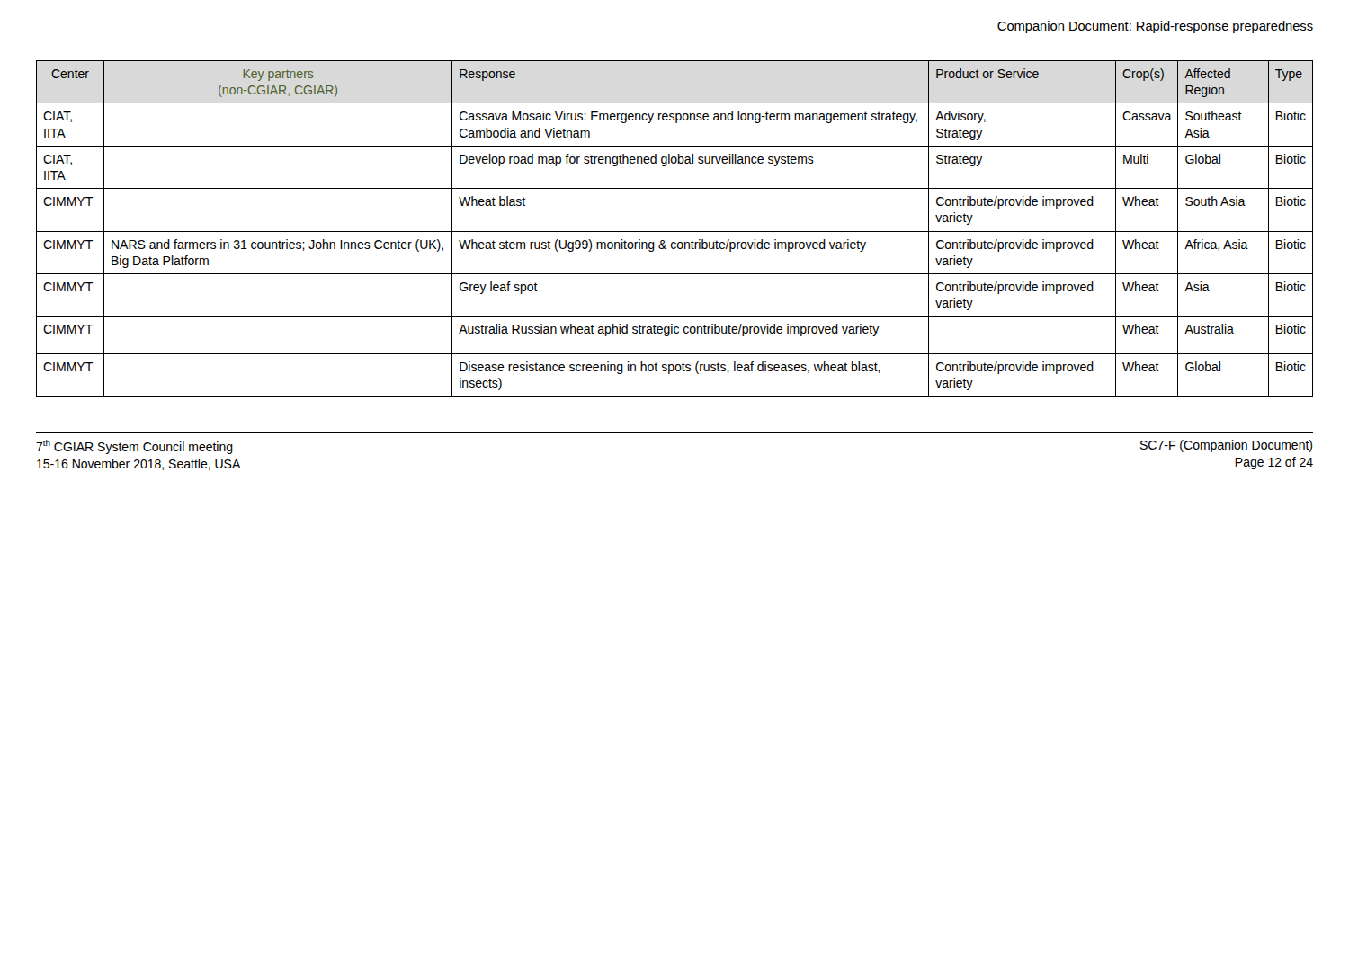Companion Document: Rapid-response preparedness
| Center | Key partners (non-CGIAR, CGIAR) | Response | Product or Service | Crop(s) | Affected Region | Type |
| --- | --- | --- | --- | --- | --- | --- |
| CIAT, IITA | | Cassava Mosaic Virus: Emergency response and long-term management strategy, Cambodia and Vietnam | Advisory, Strategy | Cassava | Southeast Asia | Biotic |
| CIAT, IITA | | Develop road map for strengthened global surveillance systems | Strategy | Multi | Global | Biotic |
| CIMMYT | | Wheat blast | Contribute/provide improved variety | Wheat | South Asia | Biotic |
| CIMMYT | NARS and farmers in 31 countries; John Innes Center (UK), Big Data Platform | Wheat stem rust (Ug99) monitoring & contribute/provide improved variety | Contribute/provide improved variety | Wheat | Africa, Asia | Biotic |
| CIMMYT | | Grey leaf spot | Contribute/provide improved variety | Wheat | Asia | Biotic |
| CIMMYT | | Australia Russian wheat aphid strategic contribute/provide improved variety | | Wheat | Australia | Biotic |
| CIMMYT | | Disease resistance screening in hot spots (rusts, leaf diseases, wheat blast, insects) | Contribute/provide improved variety | Wheat | Global | Biotic |
7th CGIAR System Council meeting
15-16 November 2018, Seattle, USA
SC7-F (Companion Document)
Page 12 of 24